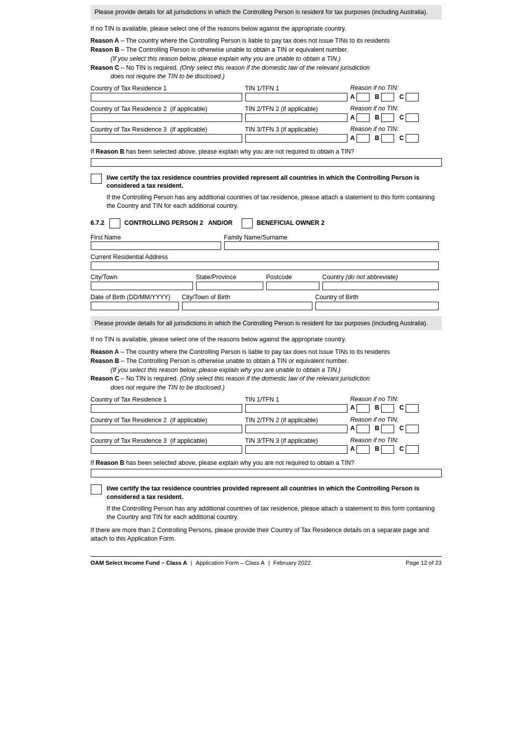Please provide details for all jurisdictions in which the Controlling Person is resident for tax purposes (including Australia).
If no TIN is available, please select one of the reasons below against the appropriate country.
Reason A – The country where the Controlling Person is liable to pay tax does not issue TINs to its residents
Reason B – The Controlling Person is otherwise unable to obtain a TIN or equivalent number.
(If you select this reason below, please explain why you are unable to obtain a TIN.)
Reason C – No TIN is required. (Only select this reason if the domestic law of the relevant jurisdiction
does not require the TIN to be disclosed.)
| Country of Tax Residence 1 | TIN 1/TFN 1 | Reason if no TIN: |
| | | A B C |
| Country of Tax Residence 2 (if applicable) | TIN 2/TFN 2 (if applicable) | Reason if no TIN: |
| | | A B C |
| Country of Tax Residence 3 (if applicable) | TIN 3/TFN 3 (if applicable) | Reason if no TIN: |
| | | A B C |
If Reason B has been selected above, please explain why you are not required to obtain a TIN?
I/we certify the tax residence countries provided represent all countries in which the Controlling Person is considered a tax resident.
If the Controlling Person has any additional countries of tax residence, please attach a statement to this form containing the Country and TIN for each additional country.
6.7.2 CONTROLLING PERSON 2 AND/OR BENEFICIAL OWNER 2
| First Name | Family Name/Surname |
| Current Residential Address |
| City/Town | State/Province | Postcode | Country (do not abbreviate) |
| Date of Birth (DD/MM/YYYY) | City/Town of Birth | Country of Birth |
Please provide details for all jurisdictions in which the Controlling Person is resident for tax purposes (including Australia).
If no TIN is available, please select one of the reasons below against the appropriate country.
Reason A – The country where the Controlling Person is liable to pay tax does not issue TINs to its residents
Reason B – The Controlling Person is otherwise unable to obtain a TIN or equivalent number.
(If you select this reason below, please explain why you are unable to obtain a TIN.)
Reason C – No TIN is required. (Only select this reason if the domestic law of the relevant jurisdiction
does not require the TIN to be disclosed.)
| Country of Tax Residence 1 | TIN 1/TFN 1 | Reason if no TIN: |
| | | A B C |
| Country of Tax Residence 2 (if applicable) | TIN 2/TFN 2 (if applicable) | Reason if no TIN: |
| | | A B C |
| Country of Tax Residence 3 (if applicable) | TIN 3/TFN 3 (if applicable) | Reason if no TIN: |
| | | A B C |
If Reason B has been selected above, please explain why you are not required to obtain a TIN?
I/we certify the tax residence countries provided represent all countries in which the Controlling Person is considered a tax resident.
If the Controlling Person has any additional countries of tax residence, please attach a statement to this form containing the Country and TIN for each additional country.
If there are more than 2 Controlling Persons, please provide their Country of Tax Residence details on a separate page and attach to this Application Form.
OAM Select Income Fund – Class A | Application Form – Class A | February 2022
Page 12 of 23